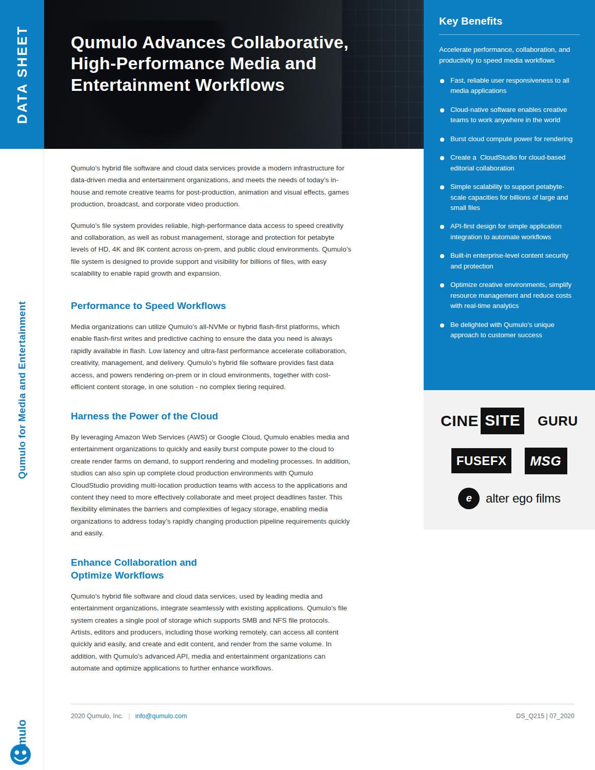DATA SHEET
Qumulo for Media and Entertainment
Qumulo
Qumulo Advances Collaborative, High-Performance Media and Entertainment Workflows
Qumulo’s hybrid file software and cloud data services provide a modern infrastructure for data-driven media and entertainment organizations, and meets the needs of today’s in-house and remote creative teams for post-production, animation and visual effects, games production, broadcast, and corporate video production.
Qumulo’s file system provides reliable, high-performance data access to speed creativity and collaboration, as well as robust management, storage and protection for petabyte levels of HD, 4K and 8K content across on-prem, and public cloud environments. Qumulo’s file system is designed to provide support and visibility for billions of files, with easy scalability to enable rapid growth and expansion.
Performance to Speed Workflows
Media organizations can utilize Qumulo’s all-NVMe or hybrid flash-first platforms, which enable flash-first writes and predictive caching to ensure the data you need is always rapidly available in flash. Low latency and ultra-fast performance accelerate collaboration, creativity, management, and delivery. Qumulo’s hybrid file software provides fast data access, and powers rendering on-prem or in cloud environments, together with cost-efficient content storage, in one solution - no complex tiering required.
Harness the Power of the Cloud
By leveraging Amazon Web Services (AWS) or Google Cloud, Qumulo enables media and entertainment organizations to quickly and easily burst compute power to the cloud to create render farms on demand, to support rendering and modeling processes. In addition, studios can also spin up complete cloud production environments with Qumulo CloudStudio providing multi-location production teams with access to the applications and content they need to more effectively collaborate and meet project deadlines faster. This flexibility eliminates the barriers and complexities of legacy storage, enabling media organizations to address today’s rapidly changing production pipeline requirements quickly and easily.
Enhance Collaboration and
Optimize Workflows
Qumulo’s hybrid file software and cloud data services, used by leading media and entertainment organizations, integrate seamlessly with existing applications. Qumulo’s file system creates a single pool of storage which supports SMB and NFS file protocols. Artists, editors and producers, including those working remotely, can access all content quickly and easily, and create and edit content, and render from the same volume. In addition, with Qumulo’s advanced API, media and entertainment organizations can automate and optimize applications to further enhance workflows.
Key Benefits
Accelerate performance, collaboration, and productivity to speed media workflows
Fast, reliable user responsiveness to all media applications
Cloud-native software enables creative teams to work anywhere in the world
Burst cloud compute power for rendering
Create a CloudStudio for cloud-based editorial collaboration
Simple scalability to support petabyte-scale capacities for billions of large and small files
API-first design for simple application integration to automate workflows
Built-in enterprise-level content security and protection
Optimize creative environments, simplify resource management and reduce costs with real-time analytics
Be delighted with Qumulo’s unique approach to customer success
CINE SITE GU RU
FUSEFX MSG
ealter ego films
2020 Qumulo, Inc.|info@qumulo.com
DS_Q215 | 07_2020